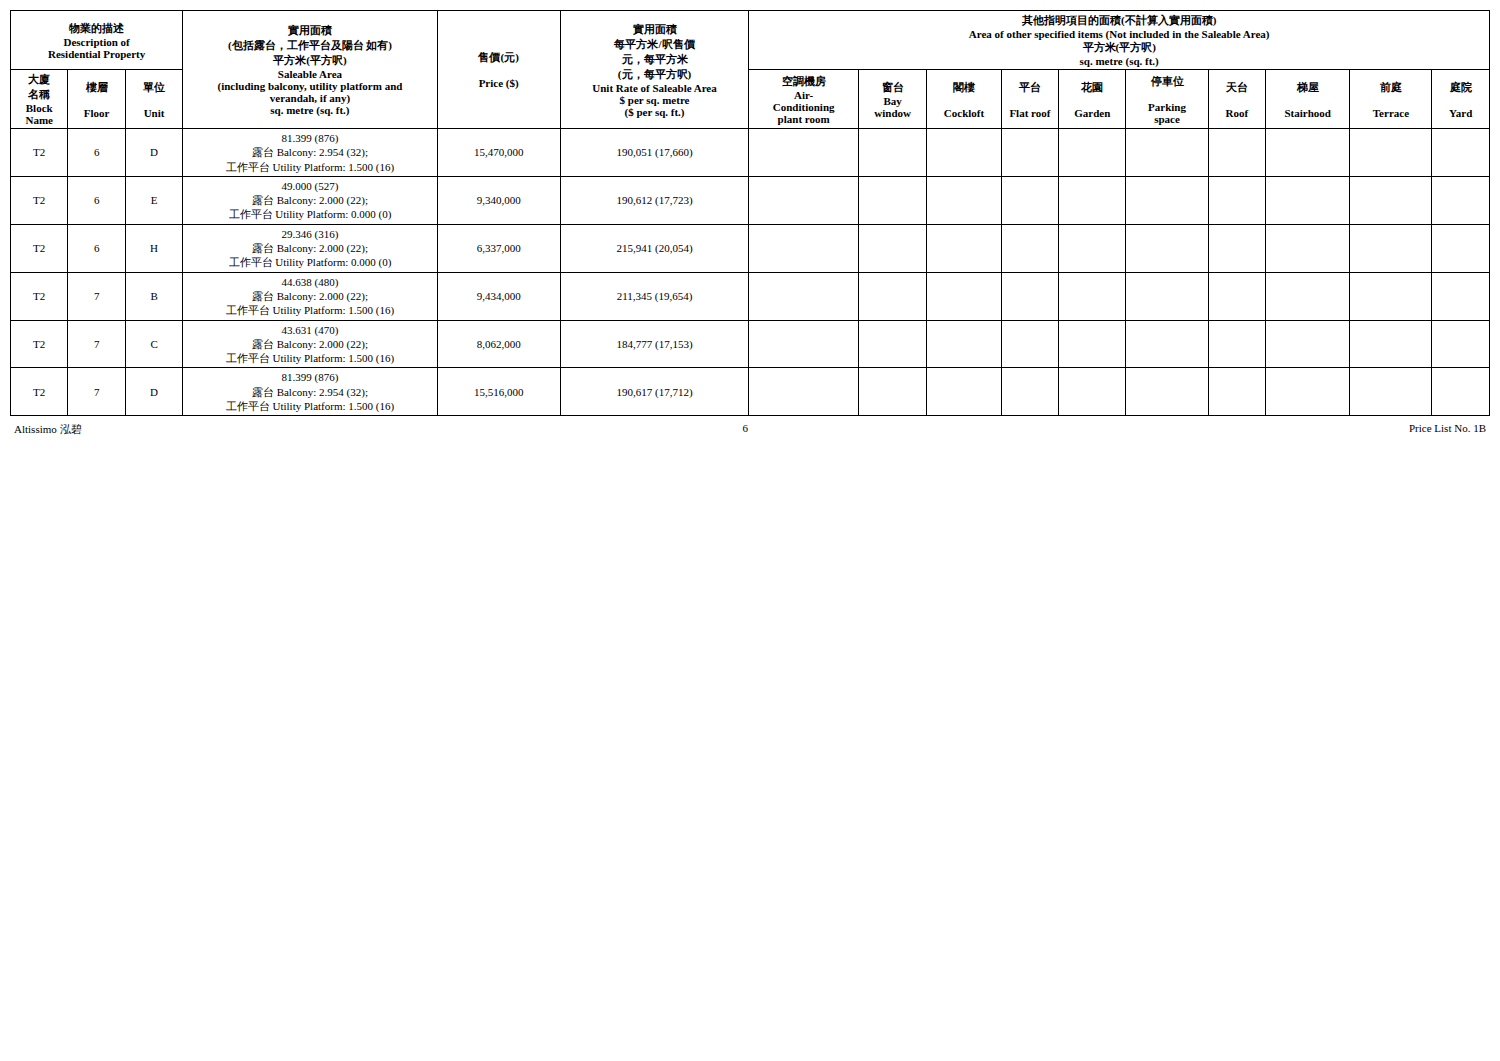| 物業的描述 Description of Residential Property | 實用面積 (包括露台，工作平台及陽台 如有) 平方米(平方呎) Saleable Area (including balcony, utility platform and verandah, if any) sq. metre (sq. ft.) | 售價(元) Price ($) | 實用面積 每平方米/呎售價 元，每平方米 (元，每平方呎) Unit Rate of Saleable Area $ per sq. metre ($ per sq. ft.) | 其他指明項目的面積(不計算入實用面積) Area of other specified items (Not included in the Saleable Area) 平方米(平方呎) sq. metre (sq. ft.) |
| --- | --- | --- | --- | --- |
| 大廈 名稱 Block Name | 樓層 Floor | 單位 Unit | 空調機房 Air- Conditioning plant room | 窗台 Bay window | 閣樓 Cockloft | 平台 Flat roof | 花園 Garden | 停車位 Parking space | 天台 Roof | 梯屋 Stairhood | 前庭 Terrace | 庭院 Yard |
| T2 | 6 | D | 81.399 (876) 露台 Balcony: 2.954 (32); 工作平台 Utility Platform: 1.500 (16) | 15,470,000 | 190,051 (17,660) | | | | | | | | | | |
| T2 | 6 | E | 49.000 (527) 露台 Balcony: 2.000 (22); 工作平台 Utility Platform: 0.000 (0) | 9,340,000 | 190,612 (17,723) | | | | | | | | | | |
| T2 | 6 | H | 29.346 (316) 露台 Balcony: 2.000 (22); 工作平台 Utility Platform: 0.000 (0) | 6,337,000 | 215,941 (20,054) | | | | | | | | | | |
| T2 | 7 | B | 44.638 (480) 露台 Balcony: 2.000 (22); 工作平台 Utility Platform: 1.500 (16) | 9,434,000 | 211,345 (19,654) | | | | | | | | | | |
| T2 | 7 | C | 43.631 (470) 露台 Balcony: 2.000 (22); 工作平台 Utility Platform: 1.500 (16) | 8,062,000 | 184,777 (17,153) | | | | | | | | | | |
| T2 | 7 | D | 81.399 (876) 露台 Balcony: 2.954 (32); 工作平台 Utility Platform: 1.500 (16) | 15,516,000 | 190,617 (17,712) | | | | | | | | | | |
Altissimo 泓碧 6 Price List No. 1B